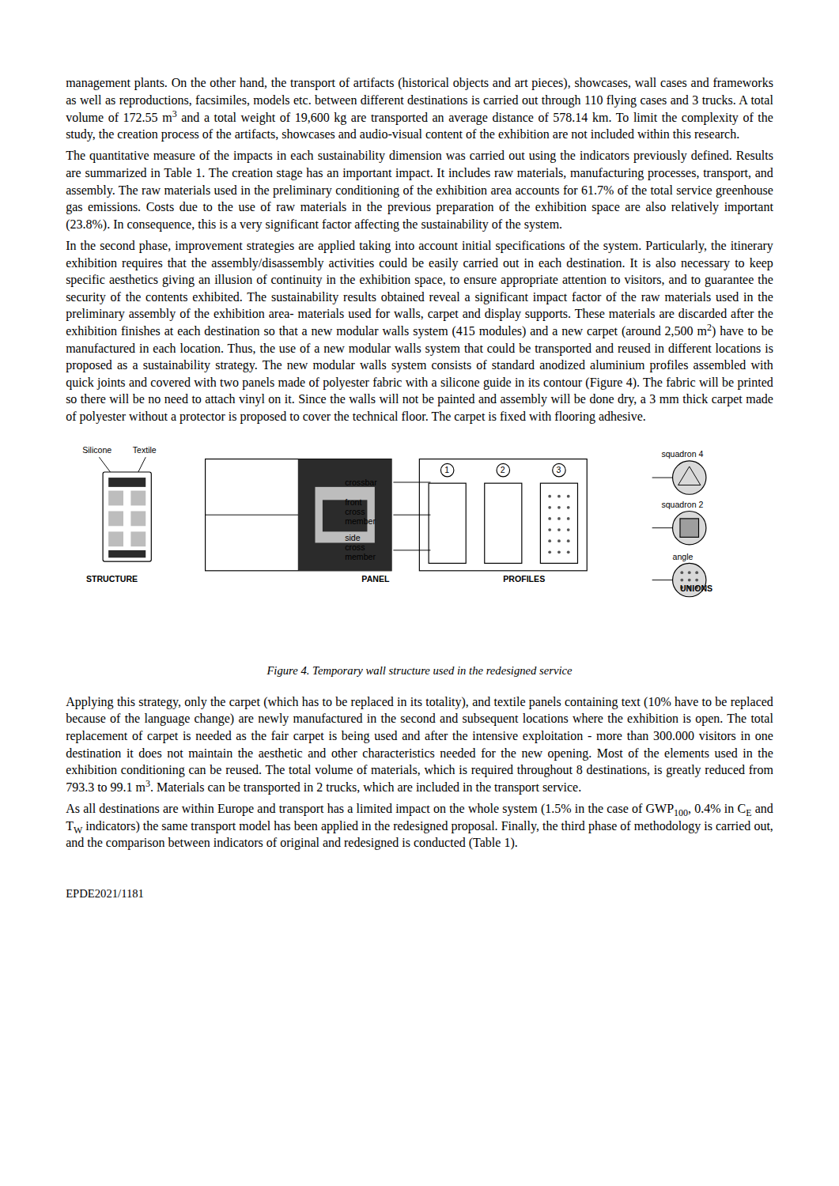management plants. On the other hand, the transport of artifacts (historical objects and art pieces), showcases, wall cases and frameworks as well as reproductions, facsimiles, models etc. between different destinations is carried out through 110 flying cases and 3 trucks. A total volume of 172.55 m3 and a total weight of 19,600 kg are transported an average distance of 578.14 km. To limit the complexity of the study, the creation process of the artifacts, showcases and audio-visual content of the exhibition are not included within this research.
The quantitative measure of the impacts in each sustainability dimension was carried out using the indicators previously defined. Results are summarized in Table 1. The creation stage has an important impact. It includes raw materials, manufacturing processes, transport, and assembly. The raw materials used in the preliminary conditioning of the exhibition area accounts for 61.7% of the total service greenhouse gas emissions. Costs due to the use of raw materials in the previous preparation of the exhibition space are also relatively important (23.8%). In consequence, this is a very significant factor affecting the sustainability of the system.
In the second phase, improvement strategies are applied taking into account initial specifications of the system. Particularly, the itinerary exhibition requires that the assembly/disassembly activities could be easily carried out in each destination. It is also necessary to keep specific aesthetics giving an illusion of continuity in the exhibition space, to ensure appropriate attention to visitors, and to guarantee the security of the contents exhibited. The sustainability results obtained reveal a significant impact factor of the raw materials used in the preliminary assembly of the exhibition area- materials used for walls, carpet and display supports. These materials are discarded after the exhibition finishes at each destination so that a new modular walls system (415 modules) and a new carpet (around 2,500 m2) have to be manufactured in each location. Thus, the use of a new modular walls system that could be transported and reused in different locations is proposed as a sustainability strategy. The new modular walls system consists of standard anodized aluminium profiles assembled with quick joints and covered with two panels made of polyester fabric with a silicone guide in its contour (Figure 4). The fabric will be printed so there will be no need to attach vinyl on it. Since the walls will not be painted and assembly will be done dry, a 3 mm thick carpet made of polyester without a protector is proposed to cover the technical floor. The carpet is fixed with flooring adhesive.
Silicone Textile STRUCTURE PANEL 1 2 3 crossbar front cross member side cross member PROFILES squadron 4 squadron 2 angle UNIONS
Figure 4. Temporary wall structure used in the redesigned service
Applying this strategy, only the carpet (which has to be replaced in its totality), and textile panels containing text (10% have to be replaced because of the language change) are newly manufactured in the second and subsequent locations where the exhibition is open. The total replacement of carpet is needed as the fair carpet is being used and after the intensive exploitation - more than 300.000 visitors in one destination it does not maintain the aesthetic and other characteristics needed for the new opening. Most of the elements used in the exhibition conditioning can be reused. The total volume of materials, which is required throughout 8 destinations, is greatly reduced from 793.3 to 99.1 m3. Materials can be transported in 2 trucks, which are included in the transport service.
As all destinations are within Europe and transport has a limited impact on the whole system (1.5% in the case of GWP100, 0.4% in CE and TW indicators) the same transport model has been applied in the redesigned proposal. Finally, the third phase of methodology is carried out, and the comparison between indicators of original and redesigned is conducted (Table 1).
EPDE2021/1181